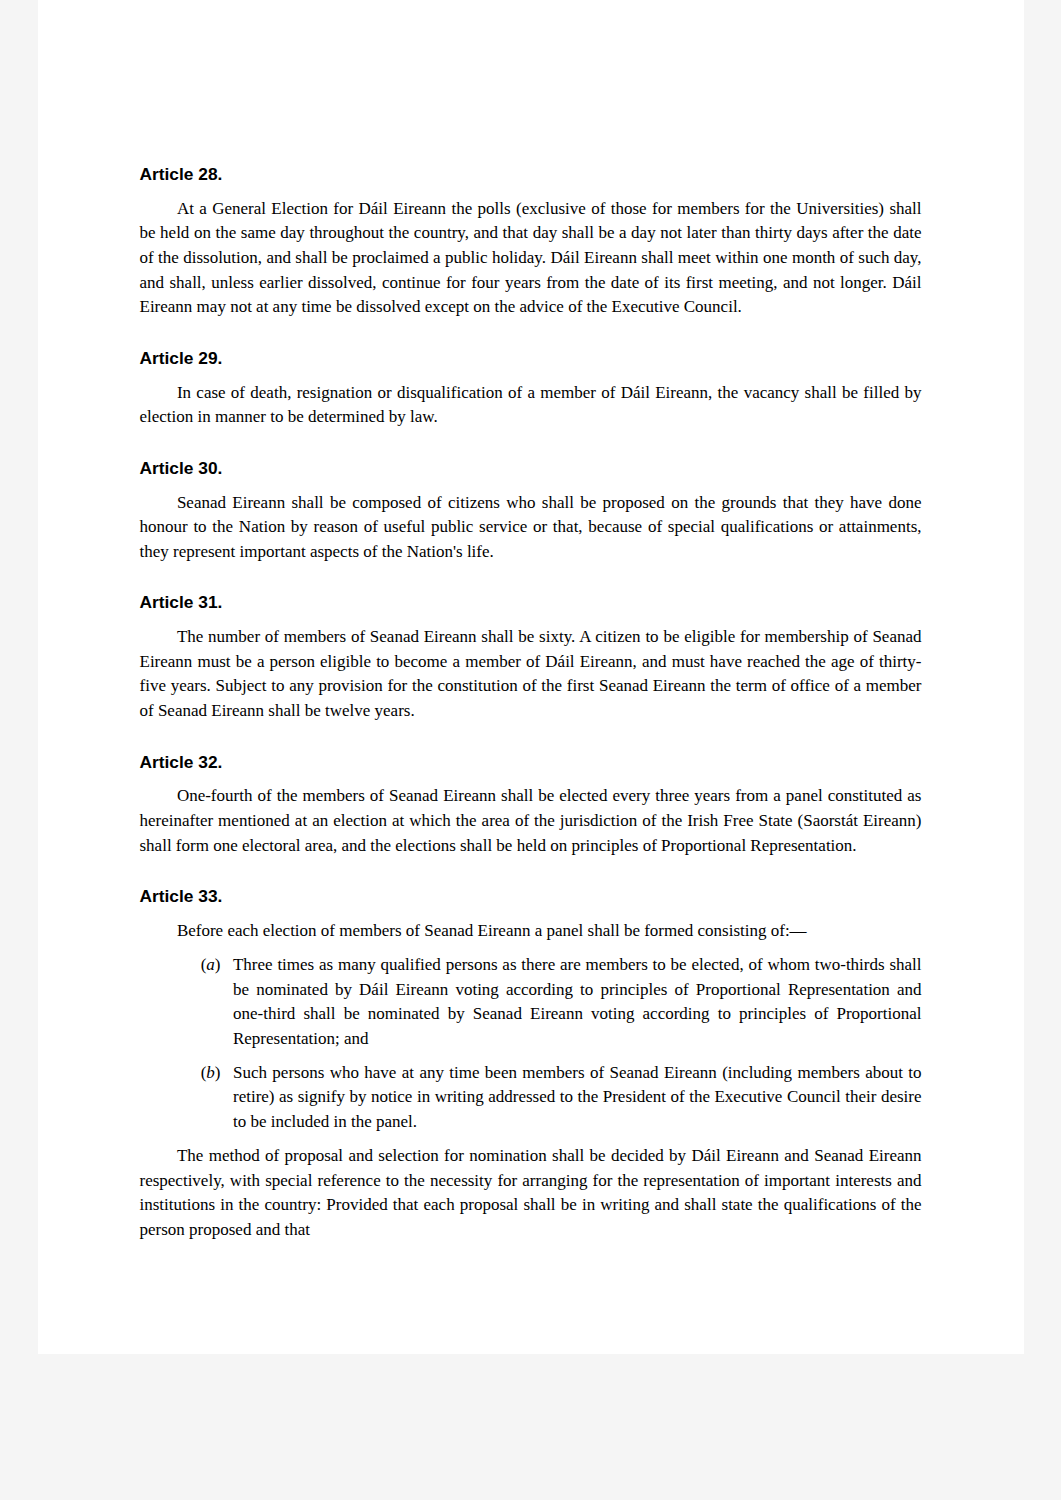Article 28.
At a General Election for Dáil Eireann the polls (exclusive of those for members for the Universities) shall be held on the same day throughout the country, and that day shall be a day not later than thirty days after the date of the dissolution, and shall be proclaimed a public holiday. Dáil Eireann shall meet within one month of such day, and shall, unless earlier dissolved, continue for four years from the date of its first meeting, and not longer. Dáil Eireann may not at any time be dissolved except on the advice of the Executive Council.
Article 29.
In case of death, resignation or disqualification of a member of Dáil Eireann, the vacancy shall be filled by election in manner to be determined by law.
Article 30.
Seanad Eireann shall be composed of citizens who shall be proposed on the grounds that they have done honour to the Nation by reason of useful public service or that, because of special qualifications or attainments, they represent important aspects of the Nation's life.
Article 31.
The number of members of Seanad Eireann shall be sixty. A citizen to be eligible for membership of Seanad Eireann must be a person eligible to become a member of Dáil Eireann, and must have reached the age of thirty-five years. Subject to any provision for the constitution of the first Seanad Eireann the term of office of a member of Seanad Eireann shall be twelve years.
Article 32.
One-fourth of the members of Seanad Eireann shall be elected every three years from a panel constituted as hereinafter mentioned at an election at which the area of the jurisdiction of the Irish Free State (Saorstát Eireann) shall form one electoral area, and the elections shall be held on principles of Proportional Representation.
Article 33.
Before each election of members of Seanad Eireann a panel shall be formed consisting of:—
(a) Three times as many qualified persons as there are members to be elected, of whom two-thirds shall be nominated by Dáil Eireann voting according to principles of Proportional Representation and one-third shall be nominated by Seanad Eireann voting according to principles of Proportional Representation; and
(b) Such persons who have at any time been members of Seanad Eireann (including members about to retire) as signify by notice in writing addressed to the President of the Executive Council their desire to be included in the panel.
The method of proposal and selection for nomination shall be decided by Dáil Eireann and Seanad Eireann respectively, with special reference to the necessity for arranging for the representation of important interests and institutions in the country: Provided that each proposal shall be in writing and shall state the qualifications of the person proposed and that